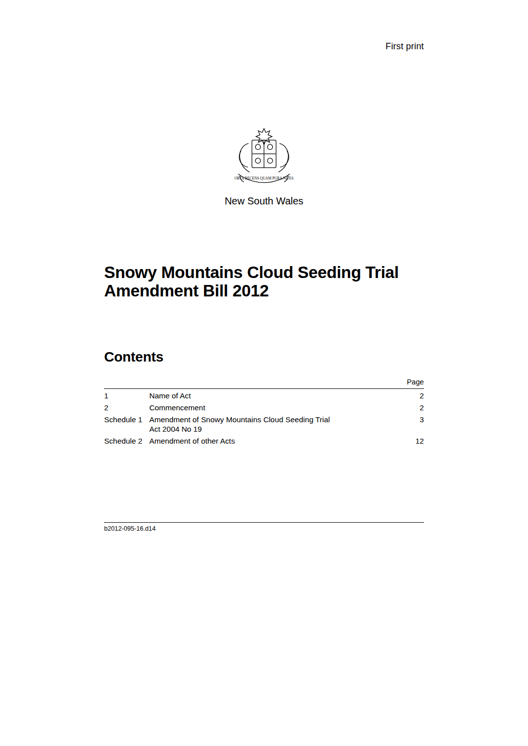First print
New South Wales
Snowy Mountains Cloud Seeding Trial Amendment Bill 2012
Contents
| | | Page |
| --- | --- | --- |
| 1 | Name of Act | 2 |
| 2 | Commencement | 2 |
| Schedule 1 | Amendment of Snowy Mountains Cloud Seeding Trial Act 2004 No 19 | 3 |
| Schedule 2 | Amendment of other Acts | 12 |
b2012-095-16.d14